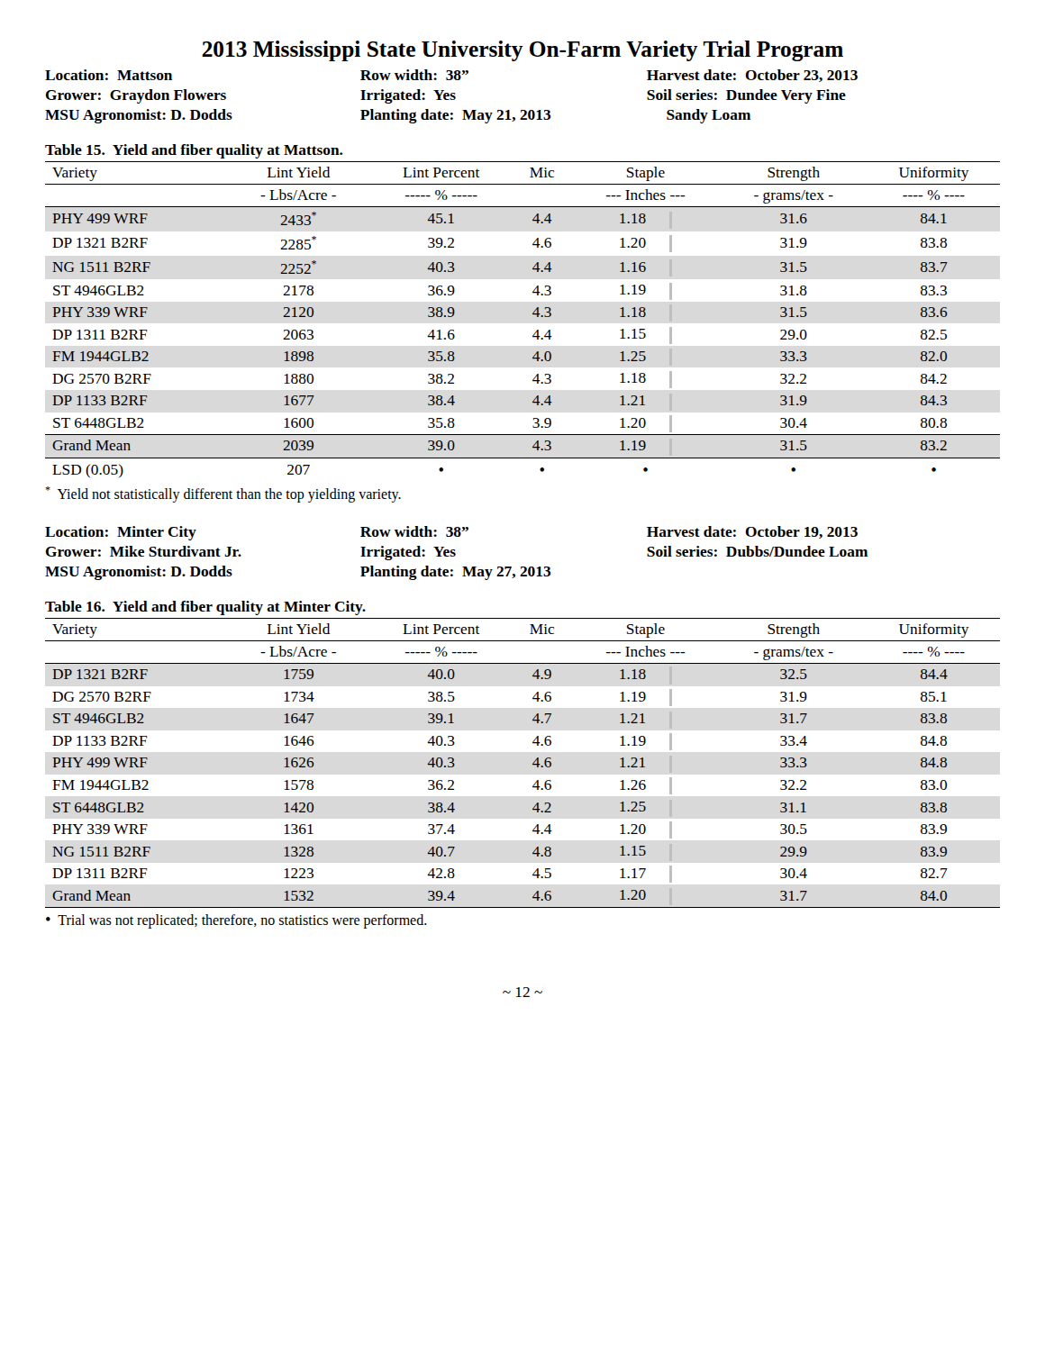2013 Mississippi State University On-Farm Variety Trial Program
| Location: Mattson | Row width: 38” | Harvest date: October 23, 2013 |
| Grower: Graydon Flowers | Irrigated: Yes | Soil series: Dundee Very Fine |
| MSU Agronomist: D. Dodds | Planting date: May 21, 2013 | Sandy Loam |
Table 15. Yield and fiber quality at Mattson.
| Variety | Lint Yield | Lint Percent | Mic | Staple | Strength | Uniformity |
| --- | --- | --- | --- | --- | --- | --- |
| | - Lbs/Acre - | ----- % ----- | | --- Inches --- | - grams/tex - | ---- % ---- |
| PHY 499 WRF | 2433 * | 45.1 | 4.4 | 1.18 | 31.6 | 84.1 |
| DP 1321 B2RF | 2285 * | 39.2 | 4.6 | 1.20 | 31.9 | 83.8 |
| NG 1511 B2RF | 2252 * | 40.3 | 4.4 | 1.16 | 31.5 | 83.7 |
| ST 4946GLB2 | 2178 | 36.9 | 4.3 | 1.19 | 31.8 | 83.3 |
| PHY 339 WRF | 2120 | 38.9 | 4.3 | 1.18 | 31.5 | 83.6 |
| DP 1311 B2RF | 2063 | 41.6 | 4.4 | 1.15 | 29.0 | 82.5 |
| FM 1944GLB2 | 1898 | 35.8 | 4.0 | 1.25 | 33.3 | 82.0 |
| DG 2570 B2RF | 1880 | 38.2 | 4.3 | 1.18 | 32.2 | 84.2 |
| DP 1133 B2RF | 1677 | 38.4 | 4.4 | 1.21 | 31.9 | 84.3 |
| ST 6448GLB2 | 1600 | 35.8 | 3.9 | 1.20 | 30.4 | 80.8 |
| Grand Mean | 2039 | 39.0 | 4.3 | 1.19 | 31.5 | 83.2 |
| LSD (0.05) | 207 | • | • | • | • | • |
* Yield not statistically different than the top yielding variety.
| Location: Minter City | Row width: 38” | Harvest date: October 19, 2013 |
| Grower: Mike Sturdivant Jr. | Irrigated: Yes | Soil series: Dubbs/Dundee Loam |
| MSU Agronomist: D. Dodds | Planting date: May 27, 2013 | |
Table 16. Yield and fiber quality at Minter City.
| Variety | Lint Yield | Lint Percent | Mic | Staple | Strength | Uniformity |
| --- | --- | --- | --- | --- | --- | --- |
| | - Lbs/Acre - | ----- % ----- | | --- Inches --- | - grams/tex - | ---- % ---- |
| DP 1321 B2RF | 1759 | 40.0 | 4.9 | 1.18 | 32.5 | 84.4 |
| DG 2570 B2RF | 1734 | 38.5 | 4.6 | 1.19 | 31.9 | 85.1 |
| ST 4946GLB2 | 1647 | 39.1 | 4.7 | 1.21 | 31.7 | 83.8 |
| DP 1133 B2RF | 1646 | 40.3 | 4.6 | 1.19 | 33.4 | 84.8 |
| PHY 499 WRF | 1626 | 40.3 | 4.6 | 1.21 | 33.3 | 84.8 |
| FM 1944GLB2 | 1578 | 36.2 | 4.6 | 1.26 | 32.2 | 83.0 |
| ST 6448GLB2 | 1420 | 38.4 | 4.2 | 1.25 | 31.1 | 83.8 |
| PHY 339 WRF | 1361 | 37.4 | 4.4 | 1.20 | 30.5 | 83.9 |
| NG 1511 B2RF | 1328 | 40.7 | 4.8 | 1.15 | 29.9 | 83.9 |
| DP 1311 B2RF | 1223 | 42.8 | 4.5 | 1.17 | 30.4 | 82.7 |
| Grand Mean | 1532 | 39.4 | 4.6 | 1.20 | 31.7 | 84.0 |
• Trial was not replicated; therefore, no statistics were performed.
~ 12 ~